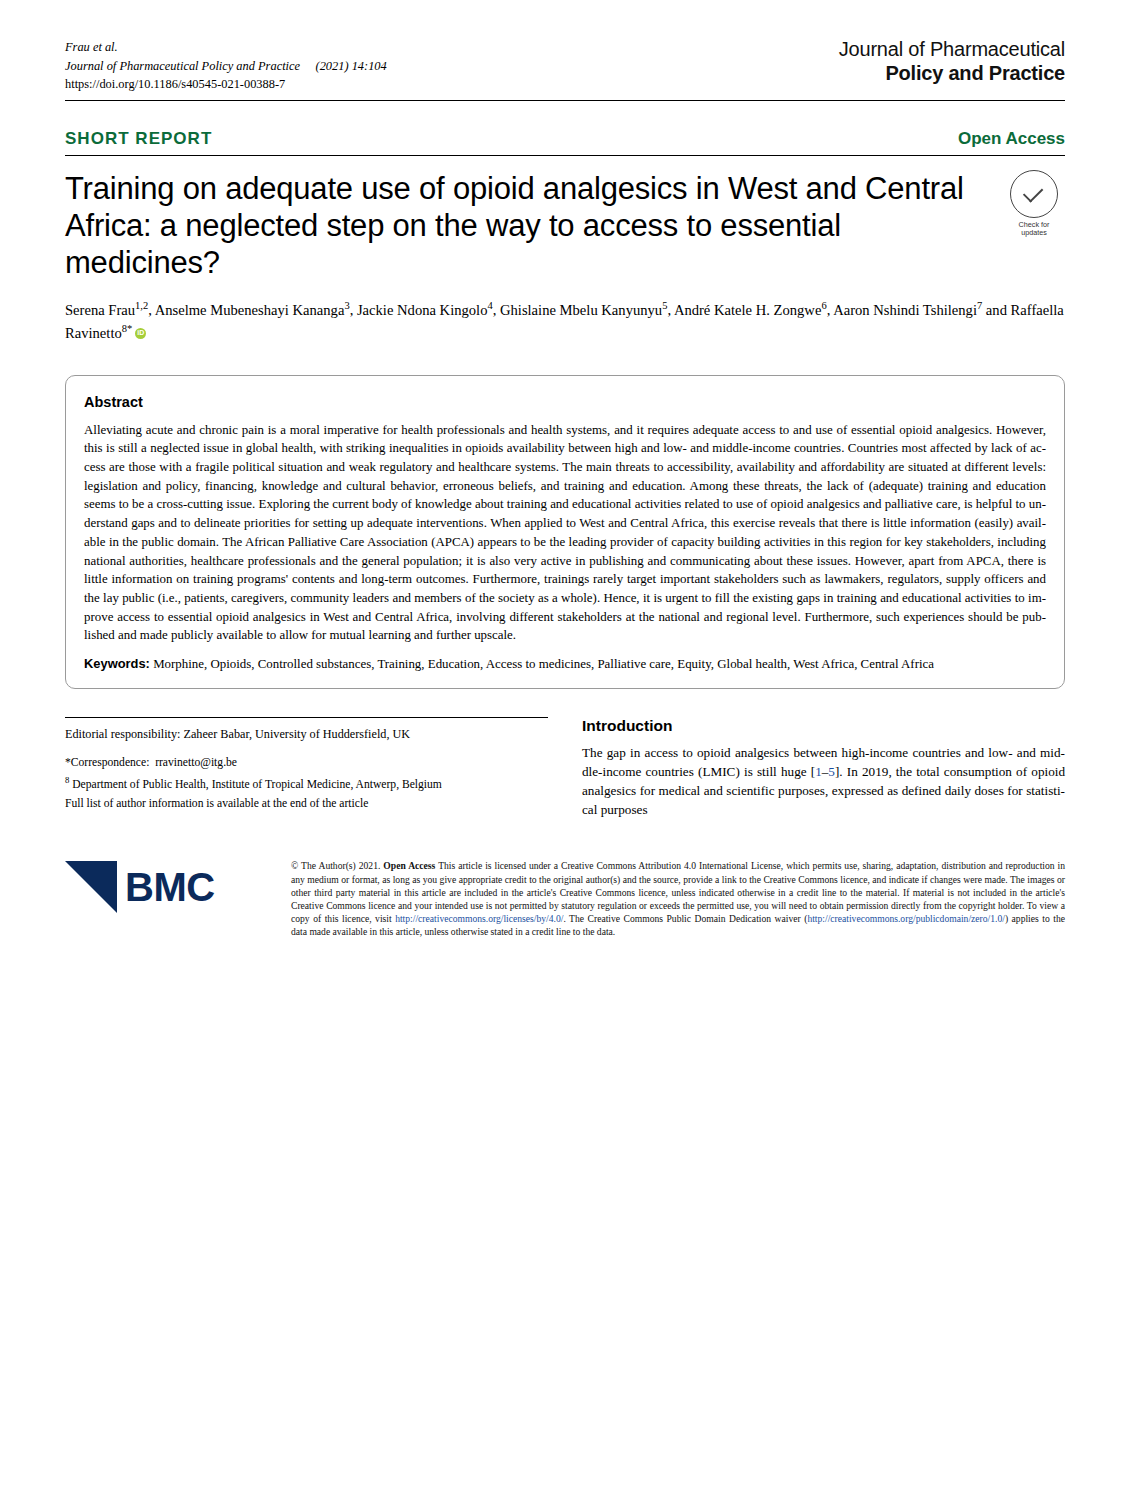Frau et al.
Journal of Pharmaceutical Policy and Practice (2021) 14:104
https://doi.org/10.1186/s40545-021-00388-7
Journal of Pharmaceutical Policy and Practice
Short Report
Open Access
Training on adequate use of opioid analgesics in West and Central Africa: a neglected step on the way to access to essential medicines?
Check for updates
Serena Frau1,2, Anselme Mubeneshayi Kananga3, Jackie Ndona Kingolo4, Ghislaine Mbelu Kanyunyu5, André Katele H. Zongwe6, Aaron Nshindi Tshilengi7 and Raffaella Ravinetto8*
Abstract
Alleviating acute and chronic pain is a moral imperative for health professionals and health systems, and it requires adequate access to and use of essential opioid analgesics. However, this is still a neglected issue in global health, with striking inequalities in opioids availability between high and low- and middle-income countries. Countries most affected by lack of access are those with a fragile political situation and weak regulatory and healthcare systems. The main threats to accessibility, availability and affordability are situated at different levels: legislation and policy, financing, knowledge and cultural behavior, erroneous beliefs, and training and education. Among these threats, the lack of (adequate) training and education seems to be a cross-cutting issue. Exploring the current body of knowledge about training and educational activities related to use of opioid analgesics and palliative care, is helpful to understand gaps and to delineate priorities for setting up adequate interventions. When applied to West and Central Africa, this exercise reveals that there is little information (easily) available in the public domain. The African Palliative Care Association (APCA) appears to be the leading provider of capacity building activities in this region for key stakeholders, including national authorities, healthcare professionals and the general population; it is also very active in publishing and communicating about these issues. However, apart from APCA, there is little information on training programs' contents and long-term outcomes. Furthermore, trainings rarely target important stakeholders such as lawmakers, regulators, supply officers and the lay public (i.e., patients, caregivers, community leaders and members of the society as a whole). Hence, it is urgent to fill the existing gaps in training and educational activities to improve access to essential opioid analgesics in West and Central Africa, involving different stakeholders at the national and regional level. Furthermore, such experiences should be published and made publicly available to allow for mutual learning and further upscale.
Keywords: Morphine, Opioids, Controlled substances, Training, Education, Access to medicines, Palliative care, Equity, Global health, West Africa, Central Africa
Editorial responsibility: Zaheer Babar, University of Huddersfield, UK
*Correspondence: rravinetto@itg.be
8 Department of Public Health, Institute of Tropical Medicine, Antwerp, Belgium
Full list of author information is available at the end of the article
Introduction
The gap in access to opioid analgesics between high-income countries and low- and middle-income countries (LMIC) is still huge [1–5]. In 2019, the total consumption of opioid analgesics for medical and scientific purposes, expressed as defined daily doses for statistical purposes
BMC
© The Author(s) 2021. Open Access This article is licensed under a Creative Commons Attribution 4.0 International License, which permits use, sharing, adaptation, distribution and reproduction in any medium or format, as long as you give appropriate credit to the original author(s) and the source, provide a link to the Creative Commons licence, and indicate if changes were made. The images or other third party material in this article are included in the article's Creative Commons licence, unless indicated otherwise in a credit line to the material. If material is not included in the article's Creative Commons licence and your intended use is not permitted by statutory regulation or exceeds the permitted use, you will need to obtain permission directly from the copyright holder. To view a copy of this licence, visit http://creativecommons.org/licenses/by/4.0/. The Creative Commons Public Domain Dedication waiver (http://creativecommons.org/publicdomain/zero/1.0/) applies to the data made available in this article, unless otherwise stated in a credit line to the data.